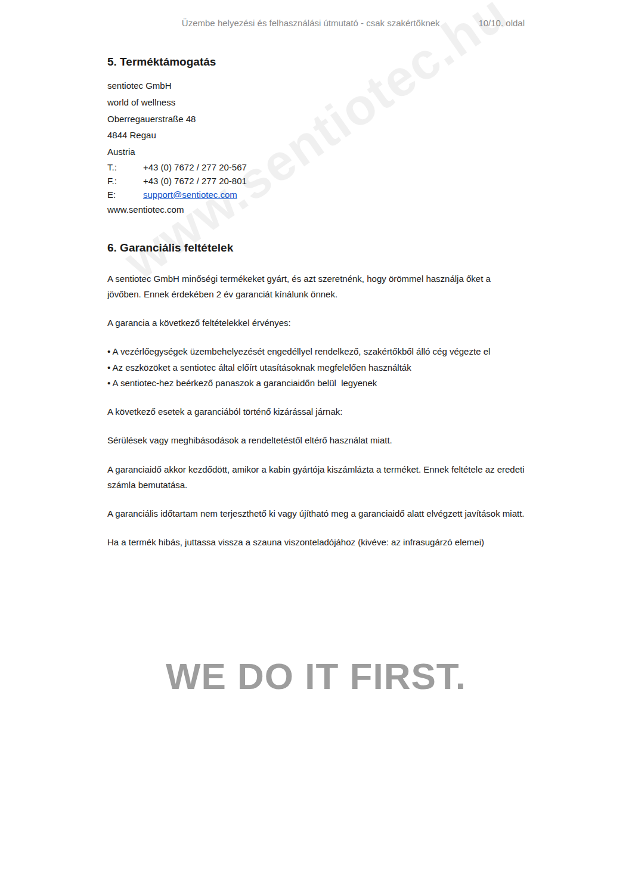www.sentiotec.hu
Üzembe helyezési és felhasználási útmutató - csak szakértőknek 10/10. oldal
5. Terméktámogatás
sentiotec GmbH
world of wellness
Oberregauerstraße 48
4844 Regau
Austria
T.:+43 (0) 7672 / 277 20-567
F.:+43 (0) 7672 / 277 20-801
E: support@sentiotec.com
www.sentiotec.com
6. Garanciális feltételek
A sentiotec GmbH minőségi termékeket gyárt, és azt szeretnénk, hogy örömmel használja őket a jövőben. Ennek érdekében 2 év garanciát kínálunk önnek.
A garancia a következő feltételekkel érvényes:
A vezérlőegységek üzembehelyezését engedéllyel rendelkező, szakértőkből álló cég végezte el
Az eszközöket a sentiotec által előírt utasításoknak megfelelően használták
A sentiotec-hez beérkező panaszok a garanciaidőn belül legyenek
A következő esetek a garanciából történő kizárással járnak:
Sérülések vagy meghibásodások a rendeltetéstől eltérő használat miatt.
A garanciaidő akkor kezdődött, amikor a kabin gyártója kiszámlázta a terméket. Ennek feltétele az eredeti számla bemutatása.
A garanciális időtartam nem terjeszthető ki vagy újítható meg a garanciaidő alatt elvégzett javítások miatt.
Ha a termék hibás, juttassa vissza a szauna viszonteladójához (kivéve: az infrasugárzó elemei)
WE DO IT FIRST.